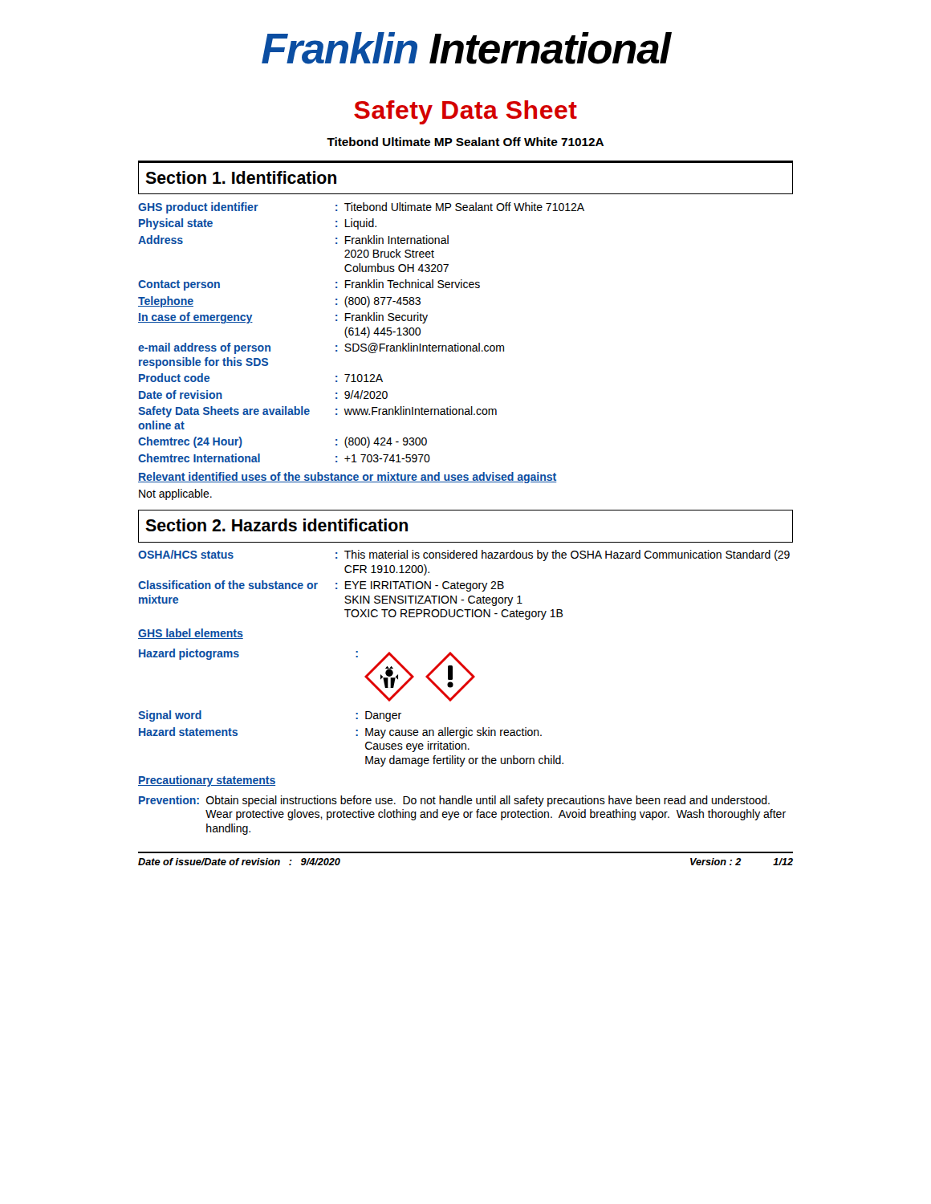Franklin International
Safety Data Sheet
Titebond Ultimate MP Sealant Off White 71012A
Section 1. Identification
| GHS product identifier | : | Titebond Ultimate MP Sealant Off White 71012A |
| Physical state | : | Liquid. |
| Address | : | Franklin International 2020 Bruck Street Columbus OH 43207 |
| Contact person | : | Franklin Technical Services |
| Telephone | : | (800) 877-4583 |
| In case of emergency | : | Franklin Security (614) 445-1300 |
| e-mail address of person responsible for this SDS | : | SDS@FranklinInternational.com |
| Product code | : | 71012A |
| Date of revision | : | 9/4/2020 |
| Safety Data Sheets are available online at | : | www.FranklinInternational.com |
| Chemtrec (24 Hour) | : | (800) 424 - 9300 |
| Chemtrec International | : | +1 703-741-5970 |
Relevant identified uses of the substance or mixture and uses advised against
Not applicable.
Section 2. Hazards identification
| OSHA/HCS status | : | This material is considered hazardous by the OSHA Hazard Communication Standard (29 CFR 1910.1200). |
| Classification of the substance or mixture | : | EYE IRRITATION - Category 2B SKIN SENSITIZATION - Category 1 TOXIC TO REPRODUCTION - Category 1B |
GHS label elements
| Hazard pictograms | : | |
| Signal word | : | Danger |
| Hazard statements | : | May cause an allergic skin reaction. Causes eye irritation. May damage fertility or the unborn child. |
Precautionary statements
| Prevention | : | Obtain special instructions before use. Do not handle until all safety precautions have been read and understood. Wear protective gloves, protective clothing and eye or face protection. Avoid breathing vapor. Wash thoroughly after handling. |
Date of issue/Date of revision : 9/4/2020 Version : 2 1/12